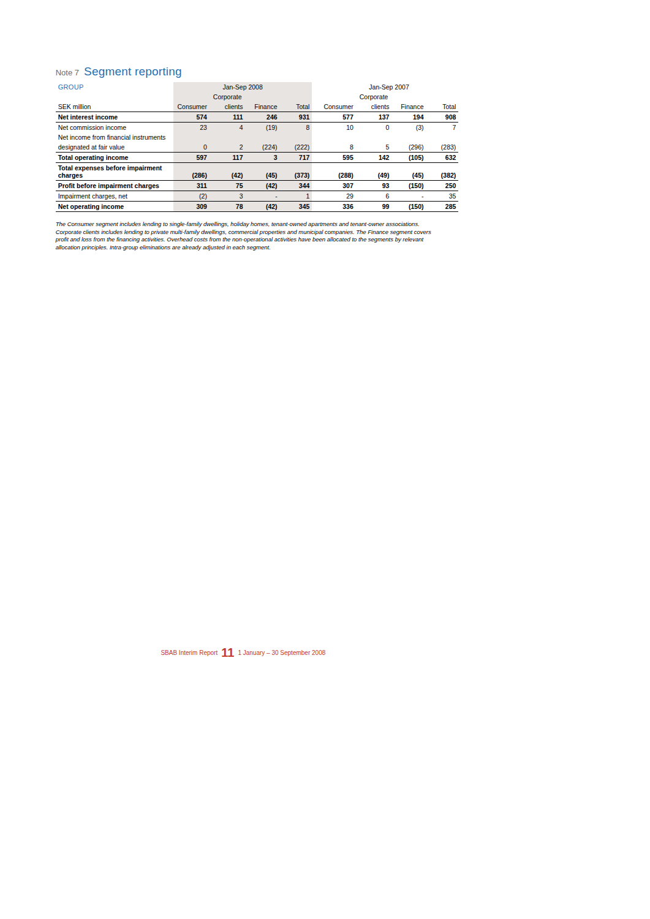Note 7 Segment reporting
| GROUP | Jan-Sep 2008 | | Jan-Sep 2007 |
| | | Corporate | | | | | Corporate | | |
| SEK million | Consumer | clients | Finance | Total | | Consumer | clients | Finance | Total |
| Net interest income | 574 | 111 | 246 | 931 | | 577 | 137 | 194 | 908 |
| Net commission income | 23 | 4 | (19) | 8 | | 10 | 0 | (3) | 7 |
| Net income from financial instruments | | | | | | | | | |
| designated at fair value | 0 | 2 | (224) | (222) | | 8 | 5 | (296) | (283) |
| Total operating income | 597 | 117 | 3 | 717 | | 595 | 142 | (105) | 632 |
| Total expenses before impairment charges | (286) | (42) | (45) | (373) | | (288) | (49) | (45) | (382) |
| Profit before impairment charges | 311 | 75 | (42) | 344 | | 307 | 93 | (150) | 250 |
| Impairment charges, net | (2) | 3 | - | 1 | | 29 | 6 | - | 35 |
| Net operating income | 309 | 78 | (42) | 345 | | 336 | 99 | (150) | 285 |
The Consumer segment includes lending to single-family dwellings, holiday homes, tenant-owned apartments and tenant-owner associations. Corporate clients includes lending to private multi-family dwellings, commercial properties and municipal companies. The Finance segment covers profit and loss from the financing activities. Overhead costs from the non-operational activities have been allocated to the segments by relevant allocation principles. Intra-group eliminations are already adjusted in each segment.
SBAB Interim Report 111 January – 30 September 2008